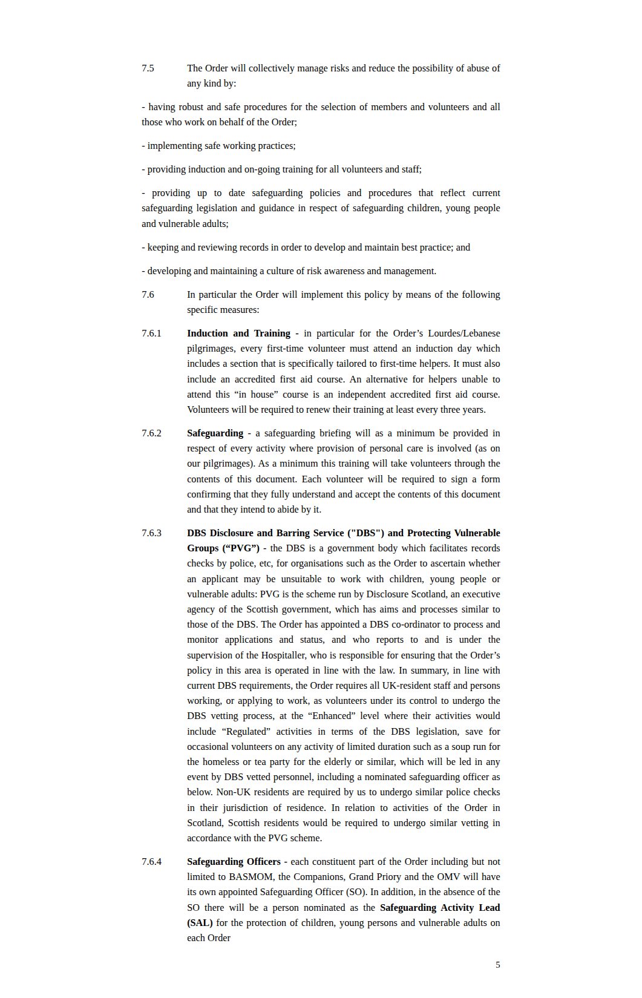7.5
The Order will collectively manage risks and reduce the possibility of abuse of any kind by:
- having robust and safe procedures for the selection of members and volunteers and all those who work on behalf of the Order;
- implementing safe working practices;
- providing induction and on-going training for all volunteers and staff;
- providing up to date safeguarding policies and procedures that reflect current safeguarding legislation and guidance in respect of safeguarding children, young people and vulnerable adults;
- keeping and reviewing records in order to develop and maintain best practice; and
- developing and maintaining a culture of risk awareness and management.
7.6
In particular the Order will implement this policy by means of the following specific measures:
7.6.1
Induction and Training - in particular for the Order’s Lourdes/Lebanese pilgrimages, every first-time volunteer must attend an induction day which includes a section that is specifically tailored to first-time helpers. It must also include an accredited first aid course. An alternative for helpers unable to attend this “in house” course is an independent accredited first aid course. Volunteers will be required to renew their training at least every three years.
7.6.2
Safeguarding - a safeguarding briefing will as a minimum be provided in respect of every activity where provision of personal care is involved (as on our pilgrimages). As a minimum this training will take volunteers through the contents of this document. Each volunteer will be required to sign a form confirming that they fully understand and accept the contents of this document and that they intend to abide by it.
7.6.3
DBS Disclosure and Barring Service ("DBS") and Protecting Vulnerable Groups (“PVG”) - the DBS is a government body which facilitates records checks by police, etc, for organisations such as the Order to ascertain whether an applicant may be unsuitable to work with children, young people or vulnerable adults: PVG is the scheme run by Disclosure Scotland, an executive agency of the Scottish government, which has aims and processes similar to those of the DBS. The Order has appointed a DBS co-ordinator to process and monitor applications and status, and who reports to and is under the supervision of the Hospitaller, who is responsible for ensuring that the Order’s policy in this area is operated in line with the law. In summary, in line with current DBS requirements, the Order requires all UK-resident staff and persons working, or applying to work, as volunteers under its control to undergo the DBS vetting process, at the “Enhanced” level where their activities would include “Regulated” activities in terms of the DBS legislation, save for occasional volunteers on any activity of limited duration such as a soup run for the homeless or tea party for the elderly or similar, which will be led in any event by DBS vetted personnel, including a nominated safeguarding officer as below. Non-UK residents are required by us to undergo similar police checks in their jurisdiction of residence. In relation to activities of the Order in Scotland, Scottish residents would be required to undergo similar vetting in accordance with the PVG scheme.
7.6.4
Safeguarding Officers - each constituent part of the Order including but not limited to BASMOM, the Companions, Grand Priory and the OMV will have its own appointed Safeguarding Officer (SO). In addition, in the absence of the SO there will be a person nominated as the Safeguarding Activity Lead (SAL) for the protection of children, young persons and vulnerable adults on each Order
5